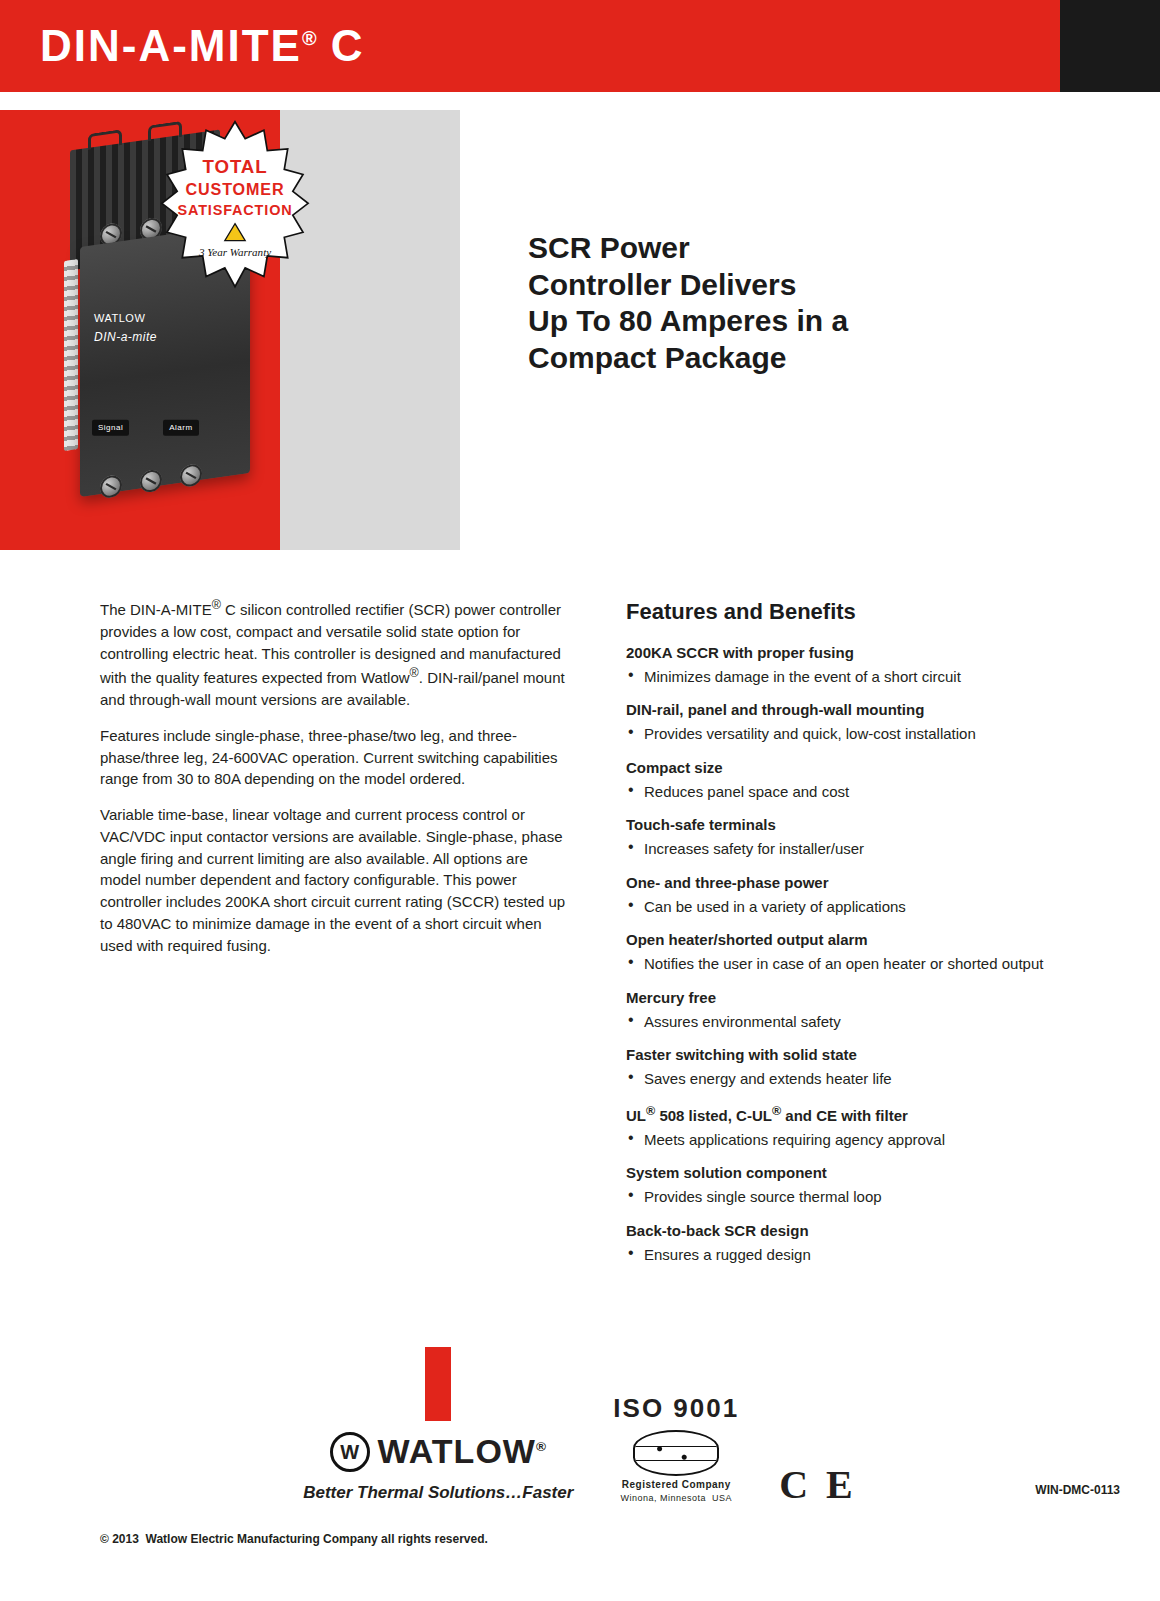DIN-A-MITE® C
WATLOWDIN-a-mite
Signal Alarm
TOTAL CUSTOMER SATISFACTION 3 Year Warranty
SCR Power
Controller Delivers
Up To 80 Amperes in a
Compact Package
The DIN-A-MITE® C silicon controlled rectifier (SCR) power controller provides a low cost, compact and versatile solid state option for controlling electric heat. This controller is designed and manufactured with the quality features expected from Watlow®. DIN-rail/panel mount and through-wall mount versions are available.
Features include single-phase, three-phase/two leg, and three-phase/three leg, 24-600VAC operation. Current switching capabilities range from 30 to 80A depending on the model ordered.
Variable time-base, linear voltage and current process control or VAC/VDC input contactor versions are available. Single-phase, phase angle firing and current limiting are also available. All options are model number dependent and factory configurable. This power controller includes 200KA short circuit current rating (SCCR) tested up to 480VAC to minimize damage in the event of a short circuit when used with required fusing.
Features and Benefits
200KA SCCR with proper fusing
Minimizes damage in the event of a short circuit
DIN-rail, panel and through-wall mounting
Provides versatility and quick, low-cost installation
Compact size
Reduces panel space and cost
Touch-safe terminals
Increases safety for installer/user
One- and three-phase power
Can be used in a variety of applications
Open heater/shorted output alarm
Notifies the user in case of an open heater or shorted output
Mercury free
Assures environmental safety
Faster switching with solid state
Saves energy and extends heater life
UL® 508 listed, C-UL® and CE with filter
Meets applications requiring agency approval
System solution component
Provides single source thermal loop
Back-to-back SCR design
Ensures a rugged design
W WATLOW®
Better Thermal Solutions…Faster
ISO 9001
Registered Company
Winona, Minnesota USA
C E
WIN-DMC-0113
© 2013 Watlow Electric Manufacturing Company all rights reserved.